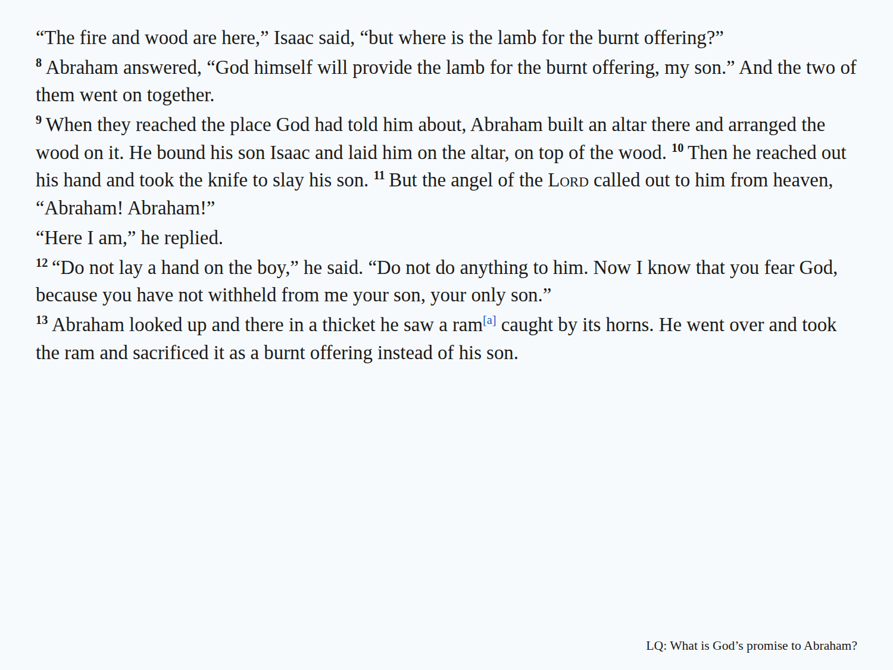“The fire and wood are here,” Isaac said, “but where is the lamb for the burnt offering?”
8 Abraham answered, “God himself will provide the lamb for the burnt offering, my son.” And the two of them went on together.
9 When they reached the place God had told him about, Abraham built an altar there and arranged the wood on it. He bound his son Isaac and laid him on the altar, on top of the wood. 10 Then he reached out his hand and took the knife to slay his son. 11 But the angel of the Lord called out to him from heaven, “Abraham! Abraham!”
“Here I am,” he replied.
12 “Do not lay a hand on the boy,” he said. “Do not do anything to him. Now I know that you fear God, because you have not withheld from me your son, your only son.”
13 Abraham looked up and there in a thicket he saw a ram[a] caught by its horns. He went over and took the ram and sacrificed it as a burnt offering instead of his son.
LQ: What is God’s promise to Abraham?